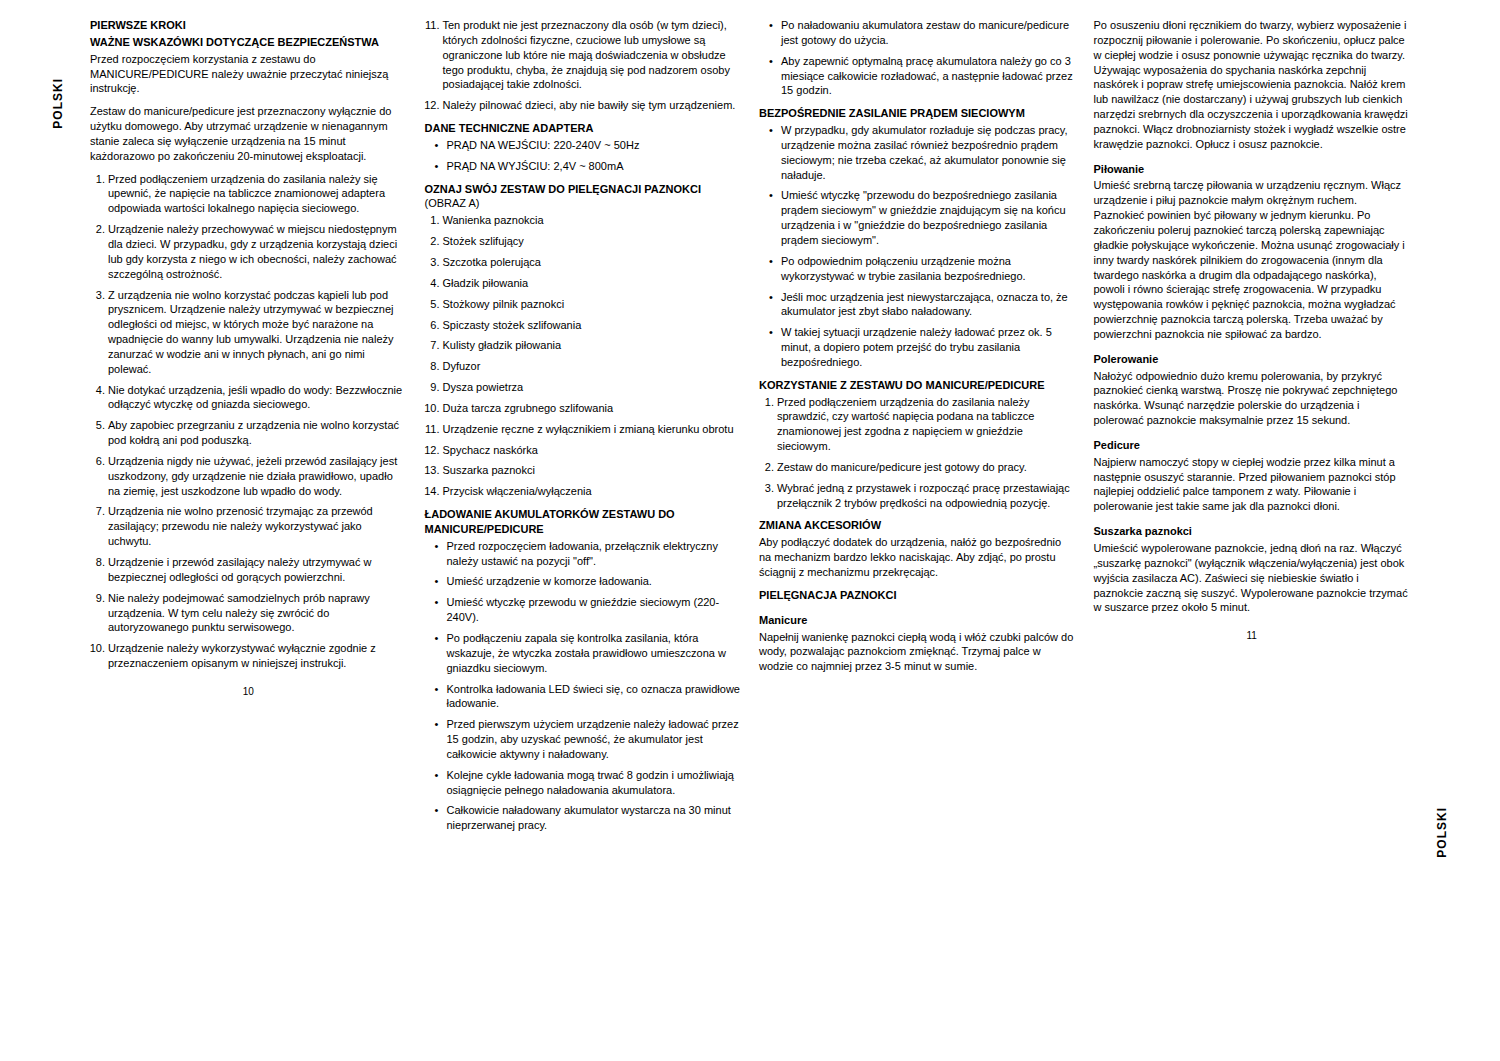POLSKI
PIERWSZE KROKI
WAŻNE WSKAZÓWKI DOTYCZĄCE BEZPIECZEŃSTWA
Przed rozpoczęciem korzystania z zestawu do MANICURE/PEDICURE należy uważnie przeczytać niniejszą instrukcję.
Zestaw do manicure/pedicure jest przeznaczony wyłącznie do użytku domowego. Aby utrzymać urządzenie w nienagannym stanie zaleca się wyłączenie urządzenia na 15 minut każdorazowo po zakończeniu 20-minutowej eksploatacji.
Przed podłączeniem urządzenia do zasilania należy się upewnić, że napięcie na tabliczce znamionowej adaptera odpowiada wartości lokalnego napięcia sieciowego.
Urządzenie należy przechowywać w miejscu niedostępnym dla dzieci. W przypadku, gdy z urządzenia korzystają dzieci lub gdy korzysta z niego w ich obecności, należy zachować szczególną ostrożność.
Z urządzenia nie wolno korzystać podczas kąpieli lub pod prysznicem. Urządzenie należy utrzymywać w bezpiecznej odległości od miejsc, w których może być narażone na wpadnięcie do wanny lub umywalki. Urządzenia nie należy zanurzać w wodzie ani w innych płynach, ani go nimi polewać.
Nie dotykać urządzenia, jeśli wpadło do wody: Bezzwłocznie odłączyć wtyczkę od gniazda sieciowego.
Aby zapobiec przegrzaniu z urządzenia nie wolno korzystać pod kołdrą ani pod poduszką.
Urządzenia nigdy nie używać, jeżeli przewód zasilający jest uszkodzony, gdy urządzenie nie działa prawidłowo, upadło na ziemię, jest uszkodzone lub wpadło do wody.
Urządzenia nie wolno przenosić trzymając za przewód zasilający; przewodu nie należy wykorzystywać jako uchwytu.
Urządzenie i przewód zasilający należy utrzymywać w bezpiecznej odległości od gorących powierzchni.
Nie należy podejmować samodzielnych prób naprawy urządzenia. W tym celu należy się zwrócić do autoryzowanego punktu serwisowego.
Urządzenie należy wykorzystywać wyłącznie zgodnie z przeznaczeniem opisanym w niniejszej instrukcji.
10
Ten produkt nie jest przeznaczony dla osób (w tym dzieci), których zdolności fizyczne, czuciowe lub umysłowe są ograniczone lub które nie mają doświadczenia w obsłudze tego produktu, chyba, że znajdują się pod nadzorem osoby posiadającej takie zdolności.
Należy pilnować dzieci, aby nie bawiły się tym urządzeniem.
DANE TECHNICZNE ADAPTERA
PRĄD NA WEJŚCIU: 220-240V ~ 50Hz
PRĄD NA WYJŚCIU: 2,4V ~ 800mA
OZNAJ SWÓJ ZESTAW DO PIELĘGNACJI PAZNOKCI (obraz A)
Wanienka paznokcia
Stożek szlifujący
Szczotka polerująca
Gładzik piłowania
Stożkowy pilnik paznokci
Spiczasty stożek szlifowania
Kulisty gładzik piłowania
Dyfuzor
Dysza powietrza
Duża tarcza zgrubnego szlifowania
Urządzenie ręczne z wyłącznikiem i zmianą kierunku obrotu
Spychacz naskórka
Suszarka paznokci
Przycisk włączenia/wyłączenia
ŁADOWANIE AKUMULATORKÓW ZESTAWU DO MANICURE/PEDICURE
Przed rozpoczęciem ładowania, przełącznik elektryczny należy ustawić na pozycji "off".
Umieść urządzenie w komorze ładowania.
Umieść wtyczkę przewodu w gnieździe sieciowym (220-240V).
Po podłączeniu zapala się kontrolka zasilania, która wskazuje, że wtyczka została prawidłowo umieszczona w gniazdku sieciowym.
Kontrolka ładowania LED świeci się, co oznacza prawidłowe ładowanie.
Przed pierwszym użyciem urządzenie należy ładować przez 15 godzin, aby uzyskać pewność, że akumulator jest całkowicie aktywny i naładowany.
Kolejne cykle ładowania mogą trwać 8 godzin i umożliwiają osiągnięcie pełnego naładowania akumulatora.
Całkowicie naładowany akumulator wystarcza na 30 minut nieprzerwanej pracy.
Po naładowaniu akumulatora zestaw do manicure/pedicure jest gotowy do użycia.
Aby zapewnić optymalną pracę akumulatora należy go co 3 miesiące całkowicie rozładować, a następnie ładować przez 15 godzin.
BEZPOŚREDNIE ZASILANIE PRĄDEM SIECIOWYM
W przypadku, gdy akumulator rozładuje się podczas pracy, urządzenie można zasilać również bezpośrednio prądem sieciowym; nie trzeba czekać, aż akumulator ponownie się naładuje.
Umieść wtyczkę "przewodu do bezpośredniego zasilania prądem sieciowym" w gnieździe znajdującym się na końcu urządzenia i w "gnieździe do bezpośredniego zasilania prądem sieciowym".
Po odpowiednim połączeniu urządzenie można wykorzystywać w trybie zasilania bezpośredniego.
Jeśli moc urządzenia jest niewystarczająca, oznacza to, że akumulator jest zbyt słabo naładowany.
W takiej sytuacji urządzenie należy ładować przez ok. 5 minut, a dopiero potem przejść do trybu zasilania bezpośredniego.
KORZYSTANIE Z ZESTAWU DO MANICURE/PEDICURE
Przed podłączeniem urządzenia do zasilania należy sprawdzić, czy wartość napięcia podana na tabliczce znamionowej jest zgodna z napięciem w gnieździe sieciowym.
Zestaw do manicure/pedicure jest gotowy do pracy.
Wybrać jedną z przystawek i rozpocząć pracę przestawiając przełącznik 2 trybów prędkości na odpowiednią pozycję.
ZMIANA AKCESORIÓW
Aby podłączyć dodatek do urządzenia, nałóż go bezpośrednio na mechanizm bardzo lekko naciskając. Aby zdjąć, po prostu ściągnij z mechanizmu przekręcając.
PIELĘGNACJA PAZNOKCI
Manicure
Napełnij wanienkę paznokci ciepłą wodą i włóż czubki palców do wody, pozwalając paznokciom zmięknąć. Trzymaj palce w wodzie co najmniej przez 3-5 minut w sumie.
Po osuszeniu dłoni ręcznikiem do twarzy, wybierz wyposażenie i rozpocznij piłowanie i polerowanie. Po skończeniu, opłucz palce w ciepłej wodzie i osusz ponownie używając ręcznika do twarzy. Używając wyposażenia do spychania naskórka zepchnij naskórek i popraw strefę umiejscowienia paznokcia. Nałóż krem lub nawilżacz (nie dostarczany) i używaj grubszych lub cienkich narzędzi srebrnych dla oczyszczenia i uporządkowania krawędzi paznokci. Włącz drobnoziarnisty stożek i wygładź wszelkie ostre krawędzie paznokci. Opłucz i osusz paznokcie.
Piłowanie
Umieść srebrną tarczę piłowania w urządzeniu ręcznym. Włącz urządzenie i piłuj paznokcie małym okrężnym ruchem. Paznokieć powinien być piłowany w jednym kierunku. Po zakończeniu poleruj paznokieć tarczą polerską zapewniając gładkie połyskujące wykończenie. Można usunąć zrogowaciały i inny twardy naskórek pilnikiem do zrogowacenia (innym dla twardego naskórka a drugim dla odpadającego naskórka), powoli i równo ścierając strefę zrogowacenia. W przypadku występowania rowków i pęknięć paznokcia, można wygładzać powierzchnię paznokcia tarczą polerską. Trzeba uważać by powierzchni paznokcia nie spiłować za bardzo.
Polerowanie
Nałożyć odpowiednio dużo kremu polerowania, by przykryć paznokieć cienką warstwą. Proszę nie pokrywać zepchniętego naskórka. Wsunąć narzędzie polerskie do urządzenia i polerować paznokcie maksymalnie przez 15 sekund.
Pedicure
Najpierw namoczyć stopy w ciepłej wodzie przez kilka minut a następnie osuszyć starannie. Przed piłowaniem paznokci stóp najlepiej oddzielić palce tamponem z waty. Piłowanie i polerowanie jest takie same jak dla paznokci dłoni.
Suszarka paznokci
Umieścić wypolerowane paznokcie, jedną dłoń na raz. Włączyć „suszarkę paznokci" (wyłącznik włączenia/wyłączenia) jest obok wyjścia zasilacza AC). Zaświeci się niebieskie światło i paznokcie zaczną się suszyć. Wypolerowane paznokcie trzymać w suszarce przez około 5 minut.
11
POLSKI